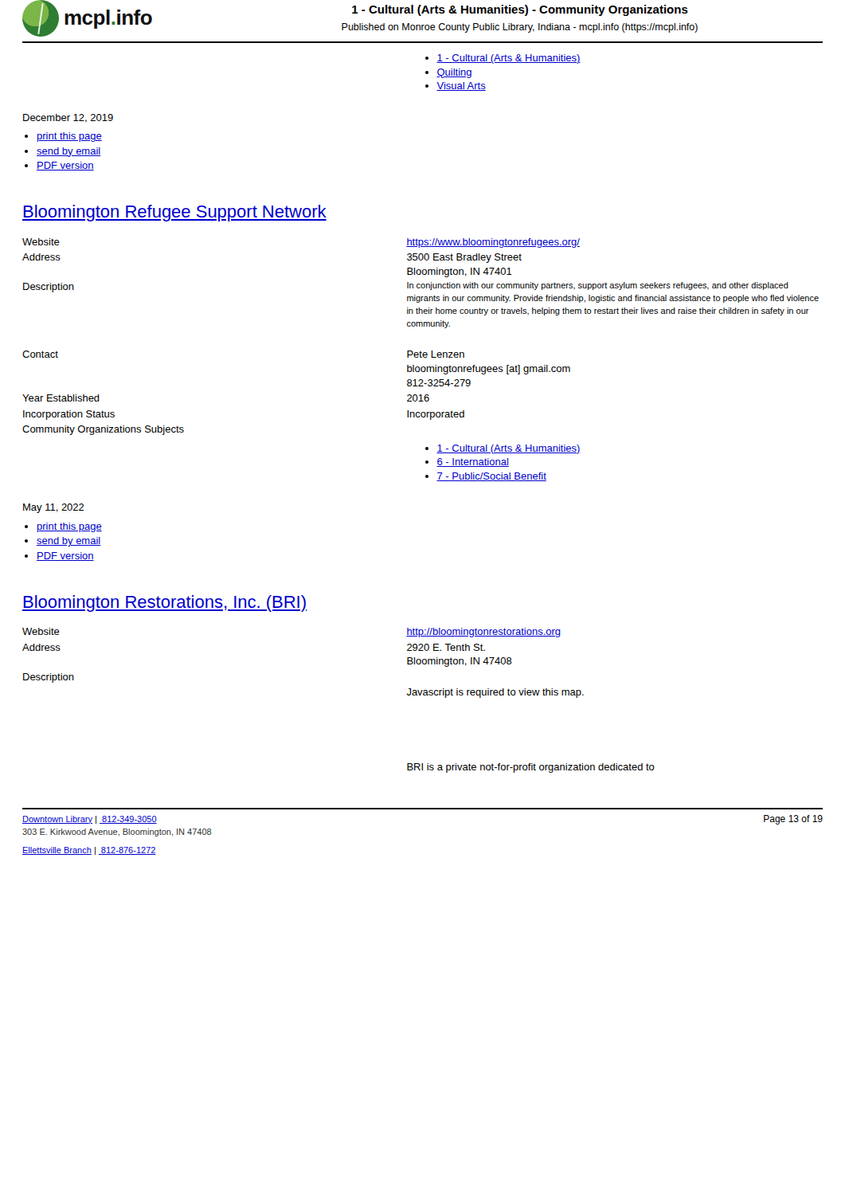mcpl. info
1 - Cultural (Arts & Humanities) - Community Organizations
Published on Monroe County Public Library, Indiana - mcpl.info (https://mcpl.info)
1 - Cultural (Arts & Humanities)
Quilting
Visual Arts
December 12, 2019
print this page
send by email
PDF version
Bloomington Refugee Support Network
| Website | https://www.bloomingtonrefugees.org/ |
| Address | 3500 East Bradley Street Bloomington, IN 47401 |
| Description | In conjunction with our community partners, support asylum seekers refugees, and other displaced migrants in our community. Provide friendship, logistic and financial assistance to people who fled violence in their home country or travels, helping them to restart their lives and raise their children in safety in our community. |
| Contact | Pete Lenzen bloomingtonrefugees [at] gmail.com 812-3254-279 |
| Year Established | 2016 |
| Incorporation Status | Incorporated |
| Community Organizations Subjects | |
1 - Cultural (Arts & Humanities)
6 - International
7 - Public/Social Benefit
May 11, 2022
print this page
send by email
PDF version
Bloomington Restorations, Inc. (BRI)
| Website | http://bloomingtonrestorations.org |
| Address | 2920 E. Tenth St. Bloomington, IN 47408 |
| Description | |
| | Javascript is required to view this map. |
| | BRI is a private not-for-profit organization dedicated to |
Page 13 of 19
Downtown Library | 812-349-3050
303 E. Kirkwood Avenue, Bloomington, IN 47408
Ellettsville Branch | 812-876-1272